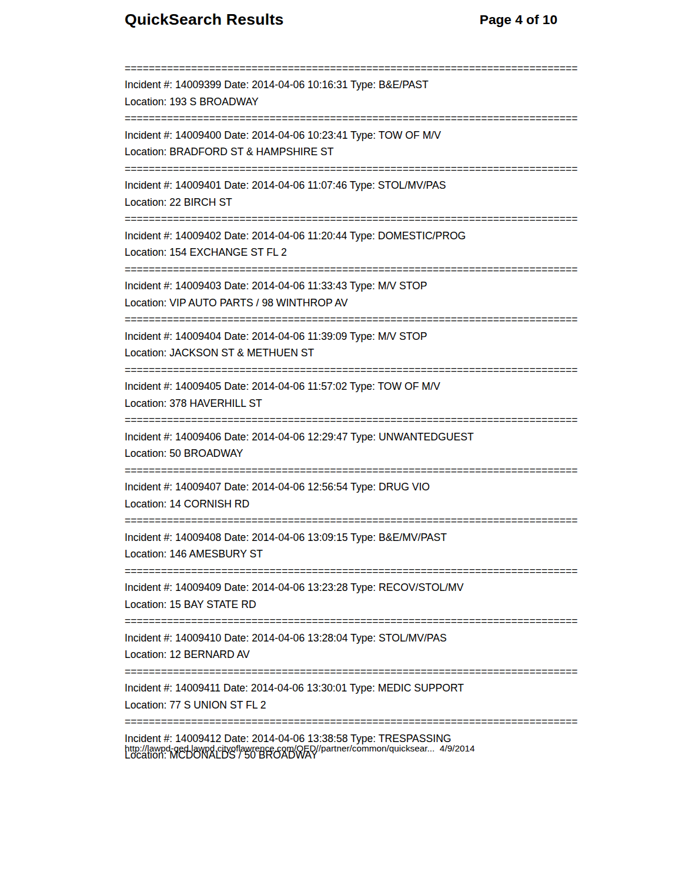QuickSearch Results
Page 4 of 10
===========================================================================
Incident #: 14009399 Date: 2014-04-06 10:16:31 Type: B&E/PAST
Location: 193 S BROADWAY
===========================================================================
Incident #: 14009400 Date: 2014-04-06 10:23:41 Type: TOW OF M/V
Location: BRADFORD ST & HAMPSHIRE ST
===========================================================================
Incident #: 14009401 Date: 2014-04-06 11:07:46 Type: STOL/MV/PAS
Location: 22 BIRCH ST
===========================================================================
Incident #: 14009402 Date: 2014-04-06 11:20:44 Type: DOMESTIC/PROG
Location: 154 EXCHANGE ST FL 2
===========================================================================
Incident #: 14009403 Date: 2014-04-06 11:33:43 Type: M/V STOP
Location: VIP AUTO PARTS / 98 WINTHROP AV
===========================================================================
Incident #: 14009404 Date: 2014-04-06 11:39:09 Type: M/V STOP
Location: JACKSON ST & METHUEN ST
===========================================================================
Incident #: 14009405 Date: 2014-04-06 11:57:02 Type: TOW OF M/V
Location: 378 HAVERHILL ST
===========================================================================
Incident #: 14009406 Date: 2014-04-06 12:29:47 Type: UNWANTEDGUEST
Location: 50 BROADWAY
===========================================================================
Incident #: 14009407 Date: 2014-04-06 12:56:54 Type: DRUG VIO
Location: 14 CORNISH RD
===========================================================================
Incident #: 14009408 Date: 2014-04-06 13:09:15 Type: B&E/MV/PAST
Location: 146 AMESBURY ST
===========================================================================
Incident #: 14009409 Date: 2014-04-06 13:23:28 Type: RECOV/STOL/MV
Location: 15 BAY STATE RD
===========================================================================
Incident #: 14009410 Date: 2014-04-06 13:28:04 Type: STOL/MV/PAS
Location: 12 BERNARD AV
===========================================================================
Incident #: 14009411 Date: 2014-04-06 13:30:01 Type: MEDIC SUPPORT
Location: 77 S UNION ST FL 2
===========================================================================
Incident #: 14009412 Date: 2014-04-06 13:38:58 Type: TRESPASSING
Location: MCDONALDS / 50 BROADWAY
http://lawpd-qed.lawpd.cityoflawrence.com/QED//partner/common/quicksear... 4/9/2014